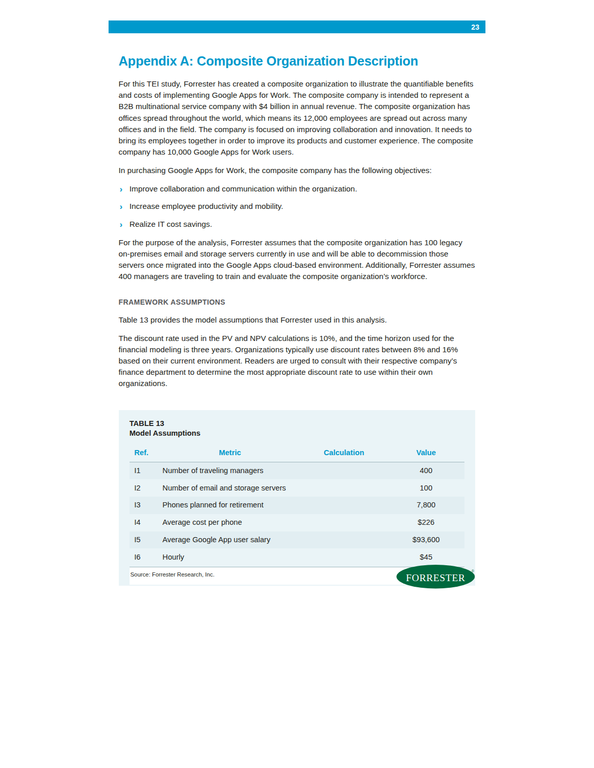23
Appendix A: Composite Organization Description
For this TEI study, Forrester has created a composite organization to illustrate the quantifiable benefits and costs of implementing Google Apps for Work. The composite company is intended to represent a B2B multinational service company with $4 billion in annual revenue. The composite organization has offices spread throughout the world, which means its 12,000 employees are spread out across many offices and in the field. The company is focused on improving collaboration and innovation. It needs to bring its employees together in order to improve its products and customer experience. The composite company has 10,000 Google Apps for Work users.
In purchasing Google Apps for Work, the composite company has the following objectives:
Improve collaboration and communication within the organization.
Increase employee productivity and mobility.
Realize IT cost savings.
For the purpose of the analysis, Forrester assumes that the composite organization has 100 legacy on-premises email and storage servers currently in use and will be able to decommission those servers once migrated into the Google Apps cloud-based environment. Additionally, Forrester assumes 400 managers are traveling to train and evaluate the composite organization’s workforce.
Framework Assumptions
Table 13 provides the model assumptions that Forrester used in this analysis.
The discount rate used in the PV and NPV calculations is 10%, and the time horizon used for the financial modeling is three years. Organizations typically use discount rates between 8% and 16% based on their current environment. Readers are urged to consult with their respective company’s finance department to determine the most appropriate discount rate to use within their own organizations.
TABLE 13
Model Assumptions
| Ref. | Metric | Calculation | Value |
| --- | --- | --- | --- |
| I1 | Number of traveling managers | | 400 |
| I2 | Number of email and storage servers | | 100 |
| I3 | Phones planned for retirement | | 7,800 |
| I4 | Average cost per phone | | $226 |
| I5 | Average Google App user salary | | $93,600 |
| I6 | Hourly | | $45 |
Source: Forrester Research, Inc.
FORRESTER ®